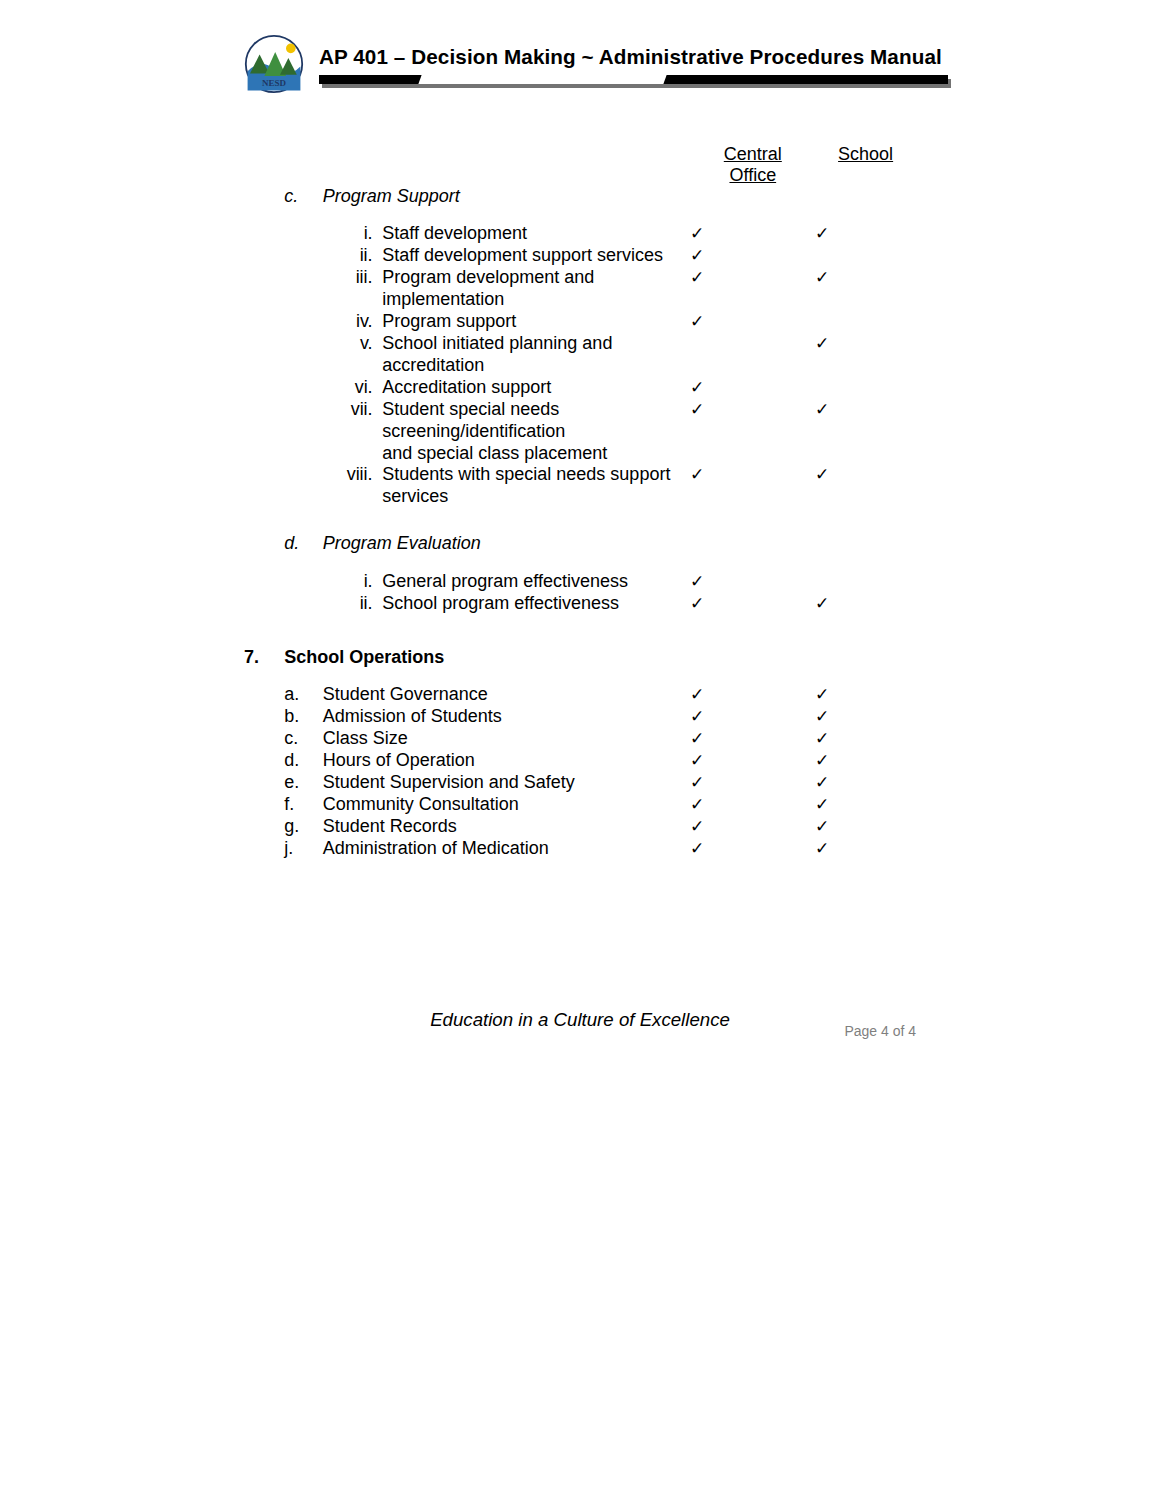NESD
AP 401 – Decision Making ~ Administrative Procedures Manual
| | | | | Central Office | School |
| | c. | Program Support | | |
| | | i. | Staff development | ✓ | ✓ |
| | | ii. | Staff development support services | ✓ | |
| | | iii. | Program development and implementation | ✓ | ✓ |
| | | iv. | Program support | ✓ | |
| | | v. | School initiated planning and accreditation | | ✓ |
| | | vi. | Accreditation support | ✓ | |
| | | vii. | Student special needs screening/identification and special class placement | ✓ | ✓ |
| | | viii. | Students with special needs support services | ✓ | ✓ |
| | d. | Program Evaluation | | |
| | | i. | General program effectiveness | ✓ | |
| | | ii. | School program effectiveness | ✓ | ✓ |
| 7. | School Operations | | |
| | a. | Student Governance | ✓ | ✓ |
| | b. | Admission of Students | ✓ | ✓ |
| | c. | Class Size | ✓ | ✓ |
| | d. | Hours of Operation | ✓ | ✓ |
| | e. | Student Supervision and Safety | ✓ | ✓ |
| | f. | Community Consultation | ✓ | ✓ |
| | g. | Student Records | ✓ | ✓ |
| | j. | Administration of Medication | ✓ | ✓ |
Education in a Culture of Excellence
Page 4 of 4